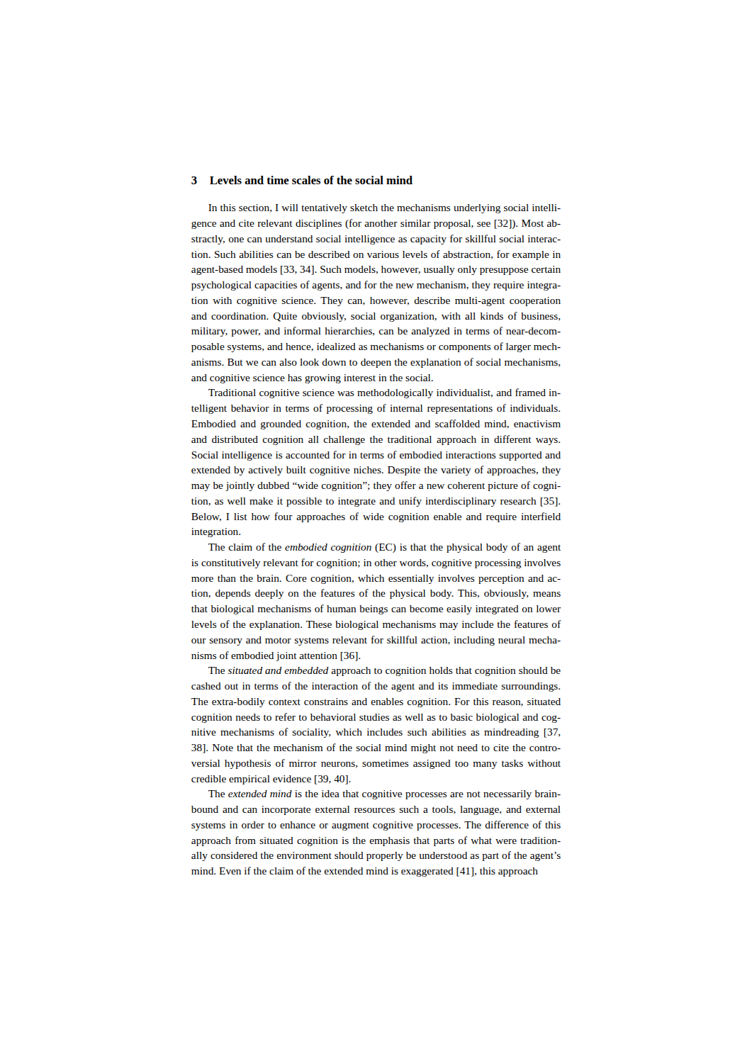3 Levels and time scales of the social mind
In this section, I will tentatively sketch the mechanisms underlying social intelligence and cite relevant disciplines (for another similar proposal, see [32]). Most abstractly, one can understand social intelligence as capacity for skillful social interaction. Such abilities can be described on various levels of abstraction, for example in agent-based models [33, 34]. Such models, however, usually only presuppose certain psychological capacities of agents, and for the new mechanism, they require integration with cognitive science. They can, however, describe multi-agent cooperation and coordination. Quite obviously, social organization, with all kinds of business, military, power, and informal hierarchies, can be analyzed in terms of near-decomposable systems, and hence, idealized as mechanisms or components of larger mechanisms. But we can also look down to deepen the explanation of social mechanisms, and cognitive science has growing interest in the social.
Traditional cognitive science was methodologically individualist, and framed intelligent behavior in terms of processing of internal representations of individuals. Embodied and grounded cognition, the extended and scaffolded mind, enactivism and distributed cognition all challenge the traditional approach in different ways. Social intelligence is accounted for in terms of embodied interactions supported and extended by actively built cognitive niches. Despite the variety of approaches, they may be jointly dubbed “wide cognition”; they offer a new coherent picture of cognition, as well make it possible to integrate and unify interdisciplinary research [35]. Below, I list how four approaches of wide cognition enable and require interfield integration.
The claim of the embodied cognition (EC) is that the physical body of an agent is constitutively relevant for cognition; in other words, cognitive processing involves more than the brain. Core cognition, which essentially involves perception and action, depends deeply on the features of the physical body. This, obviously, means that biological mechanisms of human beings can become easily integrated on lower levels of the explanation. These biological mechanisms may include the features of our sensory and motor systems relevant for skillful action, including neural mechanisms of embodied joint attention [36].
The situated and embedded approach to cognition holds that cognition should be cashed out in terms of the interaction of the agent and its immediate surroundings. The extra-bodily context constrains and enables cognition. For this reason, situated cognition needs to refer to behavioral studies as well as to basic biological and cognitive mechanisms of sociality, which includes such abilities as mindreading [37, 38]. Note that the mechanism of the social mind might not need to cite the controversial hypothesis of mirror neurons, sometimes assigned too many tasks without credible empirical evidence [39, 40].
The extended mind is the idea that cognitive processes are not necessarily brain-bound and can incorporate external resources such a tools, language, and external systems in order to enhance or augment cognitive processes. The difference of this approach from situated cognition is the emphasis that parts of what were traditionally considered the environment should properly be understood as part of the agent’s mind. Even if the claim of the extended mind is exaggerated [41], this approach